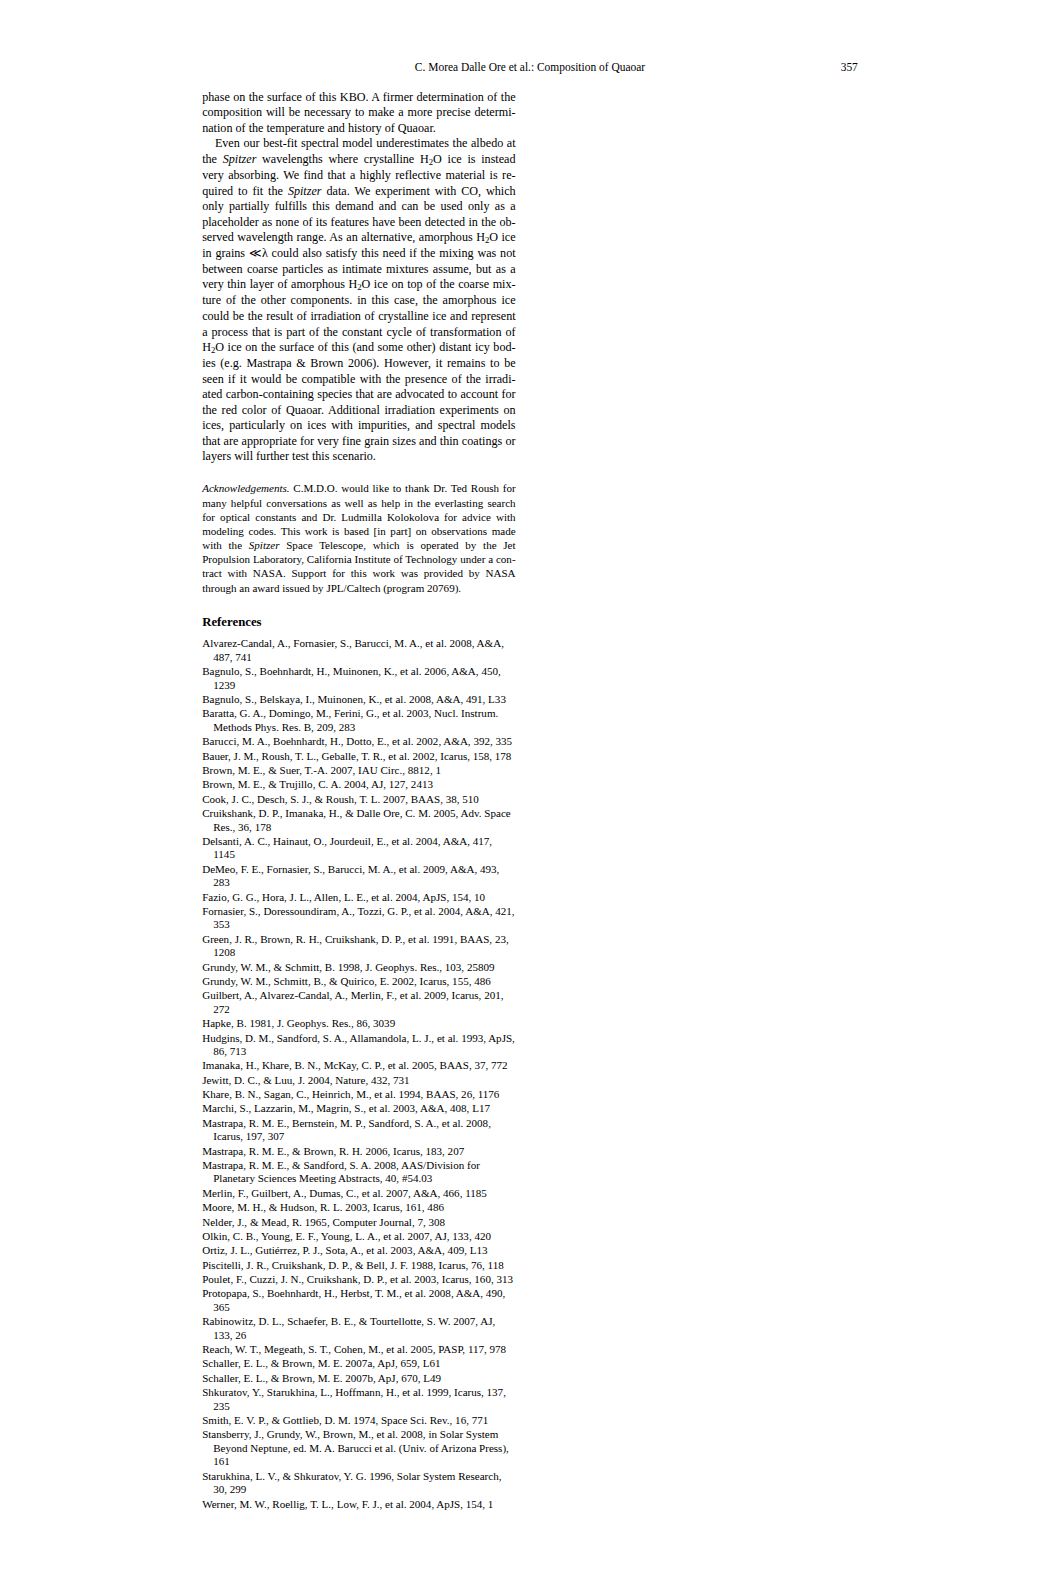C. Morea Dalle Ore et al.: Composition of Quaoar 357
phase on the surface of this KBO. A firmer determination of the composition will be necessary to make a more precise determination of the temperature and history of Quaoar.
Even our best-fit spectral model underestimates the albedo at the Spitzer wavelengths where crystalline H2O ice is instead very absorbing. We find that a highly reflective material is required to fit the Spitzer data. We experiment with CO, which only partially fulfills this demand and can be used only as a placeholder as none of its features have been detected in the observed wavelength range. As an alternative, amorphous H2O ice in grains ≪λ could also satisfy this need if the mixing was not between coarse particles as intimate mixtures assume, but as a very thin layer of amorphous H2O ice on top of the coarse mixture of the other components. in this case, the amorphous ice could be the result of irradiation of crystalline ice and represent a process that is part of the constant cycle of transformation of H2O ice on the surface of this (and some other) distant icy bodies (e.g. Mastrapa & Brown 2006). However, it remains to be seen if it would be compatible with the presence of the irradiated carbon-containing species that are advocated to account for the red color of Quaoar. Additional irradiation experiments on ices, particularly on ices with impurities, and spectral models that are appropriate for very fine grain sizes and thin coatings or layers will further test this scenario.
Acknowledgements. C.M.D.O. would like to thank Dr. Ted Roush for many helpful conversations as well as help in the everlasting search for optical constants and Dr. Ludmilla Kolokolova for advice with modeling codes. This work is based [in part] on observations made with the Spitzer Space Telescope, which is operated by the Jet Propulsion Laboratory, California Institute of Technology under a contract with NASA. Support for this work was provided by NASA through an award issued by JPL/Caltech (program 20769).
References
Alvarez-Candal, A., Fornasier, S., Barucci, M. A., et al. 2008, A&A, 487, 741
Bagnulo, S., Boehnhardt, H., Muinonen, K., et al. 2006, A&A, 450, 1239
Bagnulo, S., Belskaya, I., Muinonen, K., et al. 2008, A&A, 491, L33
Baratta, G. A., Domingo, M., Ferini, G., et al. 2003, Nucl. Instrum. Methods Phys. Res. B, 209, 283
Barucci, M. A., Boehnhardt, H., Dotto, E., et al. 2002, A&A, 392, 335
Bauer, J. M., Roush, T. L., Geballe, T. R., et al. 2002, Icarus, 158, 178
Brown, M. E., & Suer, T.-A. 2007, IAU Circ., 8812, 1
Brown, M. E., & Trujillo, C. A. 2004, AJ, 127, 2413
Cook, J. C., Desch, S. J., & Roush, T. L. 2007, BAAS, 38, 510
Cruikshank, D. P., Imanaka, H., & Dalle Ore, C. M. 2005, Adv. Space Res., 36, 178
Delsanti, A. C., Hainaut, O., Jourdeuil, E., et al. 2004, A&A, 417, 1145
DeMeo, F. E., Fornasier, S., Barucci, M. A., et al. 2009, A&A, 493, 283
Fazio, G. G., Hora, J. L., Allen, L. E., et al. 2004, ApJS, 154, 10
Fornasier, S., Doressoundiram, A., Tozzi, G. P., et al. 2004, A&A, 421, 353
Green, J. R., Brown, R. H., Cruikshank, D. P., et al. 1991, BAAS, 23, 1208
Grundy, W. M., & Schmitt, B. 1998, J. Geophys. Res., 103, 25809
Grundy, W. M., Schmitt, B., & Quirico, E. 2002, Icarus, 155, 486
Guilbert, A., Alvarez-Candal, A., Merlin, F., et al. 2009, Icarus, 201, 272
Hapke, B. 1981, J. Geophys. Res., 86, 3039
Hudgins, D. M., Sandford, S. A., Allamandola, L. J., et al. 1993, ApJS, 86, 713
Imanaka, H., Khare, B. N., McKay, C. P., et al. 2005, BAAS, 37, 772
Jewitt, D. C., & Luu, J. 2004, Nature, 432, 731
Khare, B. N., Sagan, C., Heinrich, M., et al. 1994, BAAS, 26, 1176
Marchi, S., Lazzarin, M., Magrin, S., et al. 2003, A&A, 408, L17
Mastrapa, R. M. E., Bernstein, M. P., Sandford, S. A., et al. 2008, Icarus, 197, 307
Mastrapa, R. M. E., & Brown, R. H. 2006, Icarus, 183, 207
Mastrapa, R. M. E., & Sandford, S. A. 2008, AAS/Division for Planetary Sciences Meeting Abstracts, 40, #54.03
Merlin, F., Guilbert, A., Dumas, C., et al. 2007, A&A, 466, 1185
Moore, M. H., & Hudson, R. L. 2003, Icarus, 161, 486
Nelder, J., & Mead, R. 1965, Computer Journal, 7, 308
Olkin, C. B., Young, E. F., Young, L. A., et al. 2007, AJ, 133, 420
Ortiz, J. L., Gutiérrez, P. J., Sota, A., et al. 2003, A&A, 409, L13
Piscitelli, J. R., Cruikshank, D. P., & Bell, J. F. 1988, Icarus, 76, 118
Poulet, F., Cuzzi, J. N., Cruikshank, D. P., et al. 2003, Icarus, 160, 313
Protopapa, S., Boehnhardt, H., Herbst, T. M., et al. 2008, A&A, 490, 365
Rabinowitz, D. L., Schaefer, B. E., & Tourtellotte, S. W. 2007, AJ, 133, 26
Reach, W. T., Megeath, S. T., Cohen, M., et al. 2005, PASP, 117, 978
Schaller, E. L., & Brown, M. E. 2007a, ApJ, 659, L61
Schaller, E. L., & Brown, M. E. 2007b, ApJ, 670, L49
Shkuratov, Y., Starukhina, L., Hoffmann, H., et al. 1999, Icarus, 137, 235
Smith, E. V. P., & Gottlieb, D. M. 1974, Space Sci. Rev., 16, 771
Stansberry, J., Grundy, W., Brown, M., et al. 2008, in Solar System Beyond Neptune, ed. M. A. Barucci et al. (Univ. of Arizona Press), 161
Starukhina, L. V., & Shkuratov, Y. G. 1996, Solar System Research, 30, 299
Werner, M. W., Roellig, T. L., Low, F. J., et al. 2004, ApJS, 154, 1